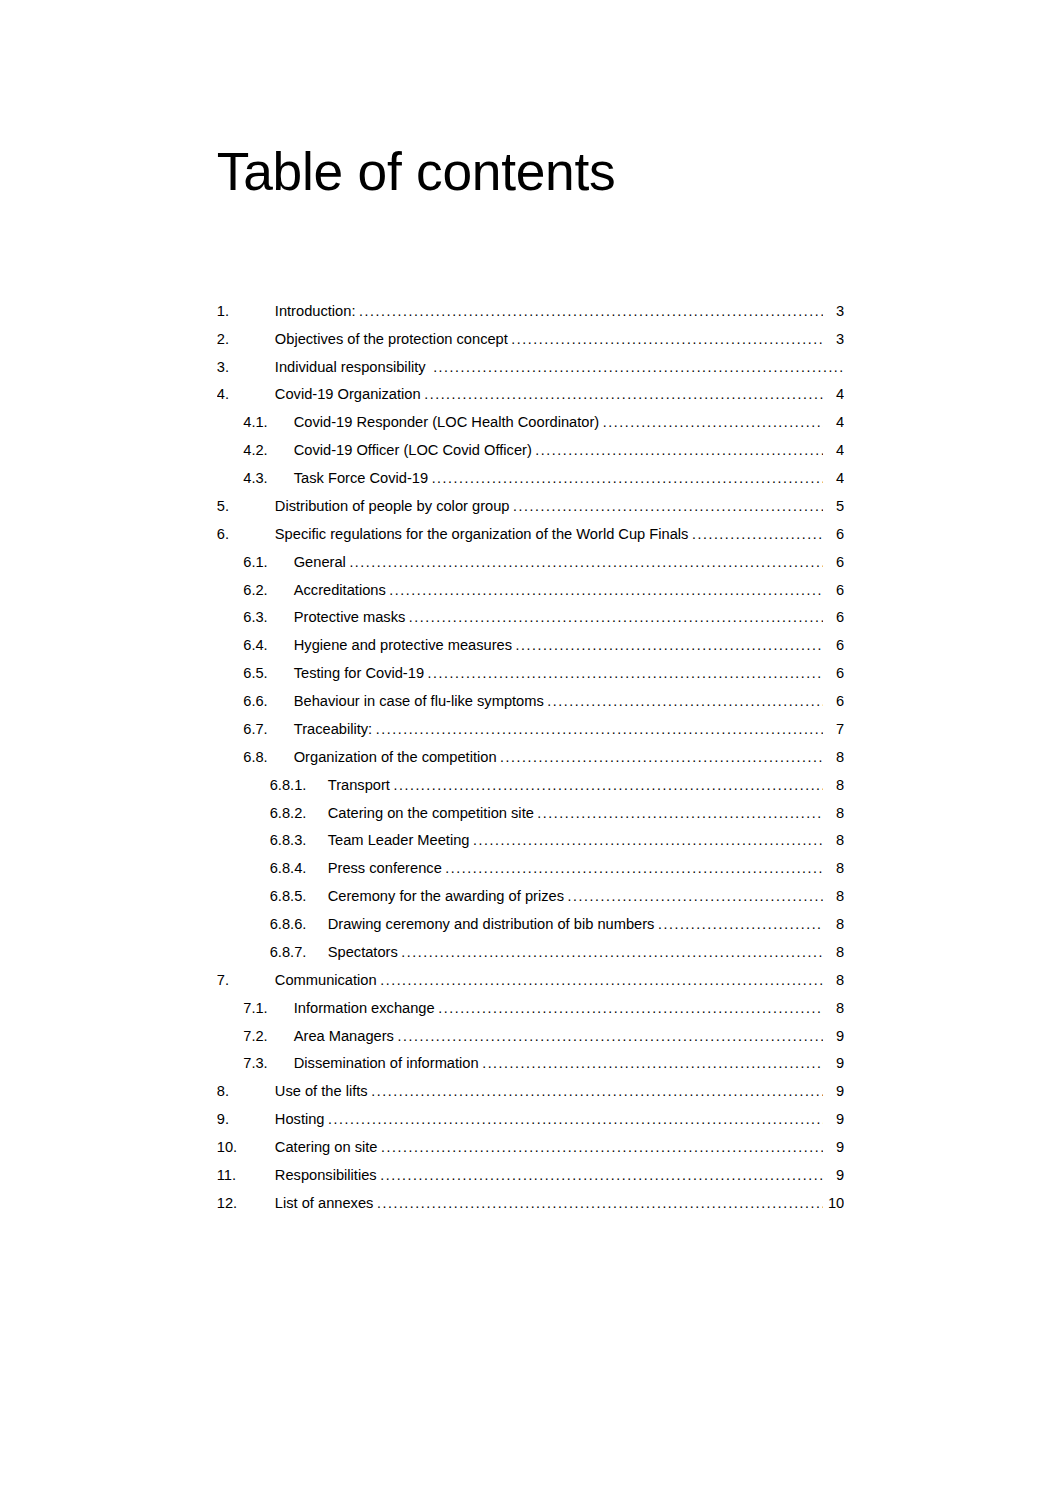Table of contents
1. Introduction: ........................................................................................................................... 3
2. Objectives of the protection concept ......................................................................................... 3
3. Individual responsibility ..................................................................................................... 3
4. Covid-19 Organization ..................................................................................................... 4
4.1. Covid-19 Responder (LOC Health Coordinator) ..................................................................... 4
4.2. Covid-19 Officer (LOC Covid Officer) ..................................................................................... 4
4.3. Task Force Covid-19 ............................................................................................................. 4
5. Distribution of people by color group ....................................................................................... 5
6. Specific regulations for the organization of the World Cup Finals ............................................. 6
6.1. General ................................................................................................................................. 6
6.2. Accreditations ................................................................................................................. 6
6.3. Protective masks ............................................................................................................. 6
6.4. Hygiene and protective measures ......................................................................................... 6
6.5. Testing for Covid-19 ............................................................................................................. 6
6.6. Behaviour in case of flu-like symptoms ................................................................................. 6
6.7. Traceability: ..................................................................................................................... 7
6.8. Organization of the competition ............................................................................................. 8
6.8.1. Transport ............................................................................................................. 8
6.8.2. Catering on the competition site ......................................................................... 8
6.8.3. Team Leader Meeting ......................................................................................... 8
6.8.4. Press conference ............................................................................................. 8
6.8.5. Ceremony for the awarding of prizes ................................................................. 8
6.8.6. Drawing ceremony and distribution of bib numbers ......................................... 8
6.8.7. Spectators ............................................................................................................. 8
7. Communication ............................................................................................................. 8
7.1. Information exchange ............................................................................................................. 8
7.2. Area Managers ............................................................................................................. 9
7.3. Dissemination of information ................................................................................................. 9
8. Use of the lifts ............................................................................................................. 9
9. Hosting ............................................................................................................................. 9
10. Catering on site ............................................................................................................. 9
11. Responsibilities ............................................................................................................. 9
12. List of annexes ............................................................................................................. 10